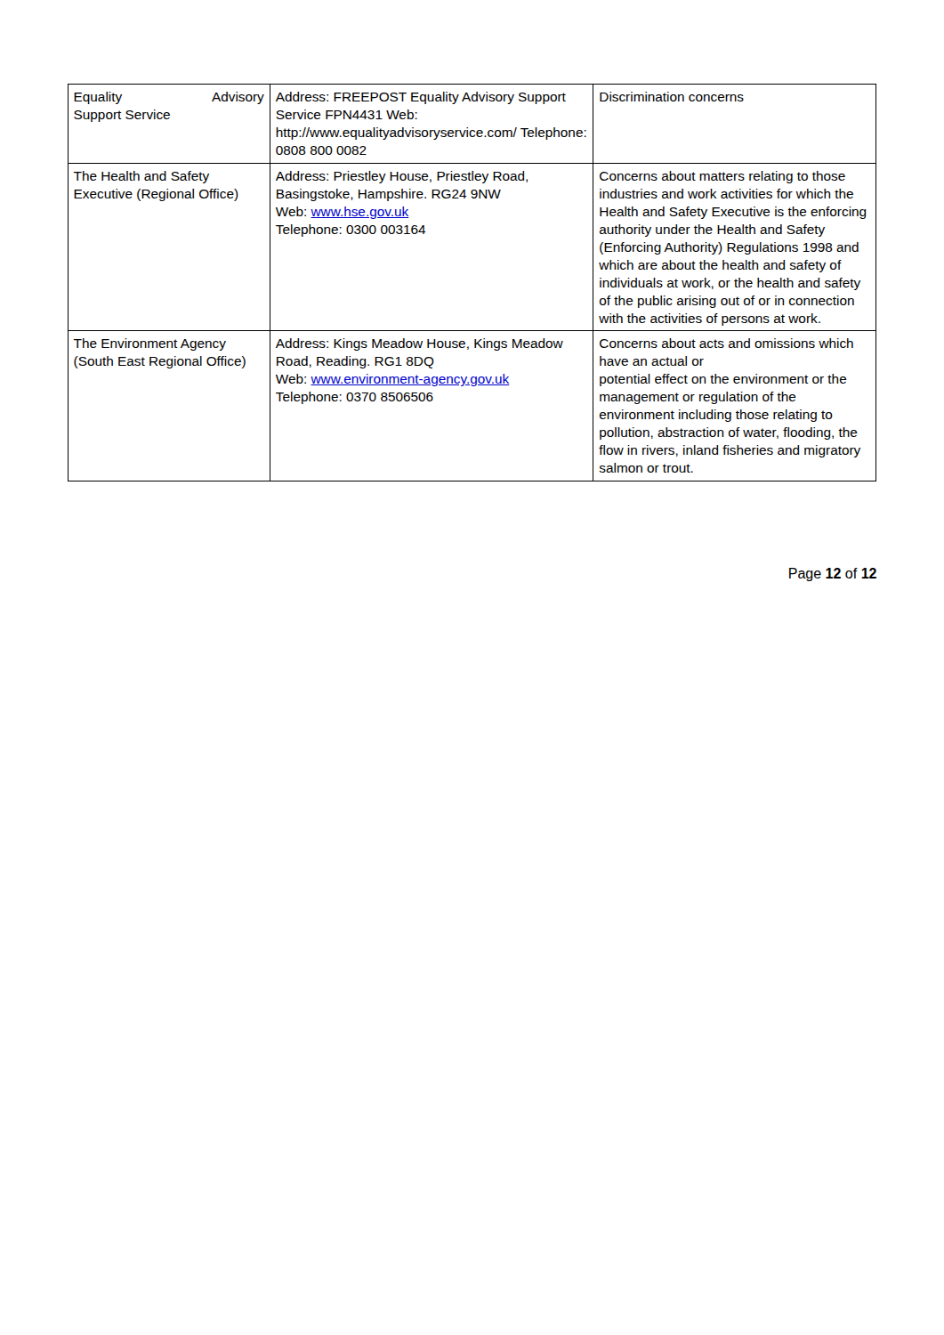| Equality Advisory Support Service | Address: FREEPOST Equality Advisory Support Service FPN4431 Web: http://www.equalityadvisoryservice.com/ Telephone: 0808 800 0082 | Discrimination concerns |
| The Health and Safety Executive (Regional Office) | Address: Priestley House, Priestley Road, Basingstoke, Hampshire. RG24 9NW Web: www.hse.gov.uk Telephone: 0300 003164 | Concerns about matters relating to those industries and work activities for which the Health and Safety Executive is the enforcing authority under the Health and Safety (Enforcing Authority) Regulations 1998 and which are about the health and safety of individuals at work, or the health and safety of the public arising out of or in connection with the activities of persons at work. |
| The Environment Agency (South East Regional Office) | Address: Kings Meadow House, Kings Meadow Road, Reading. RG1 8DQ Web: www.environment-agency.gov.uk Telephone: 0370 8506506 | Concerns about acts and omissions which have an actual or potential effect on the environment or the management or regulation of the environment including those relating to pollution, abstraction of water, flooding, the flow in rivers, inland fisheries and migratory salmon or trout. |
Page 12 of 12